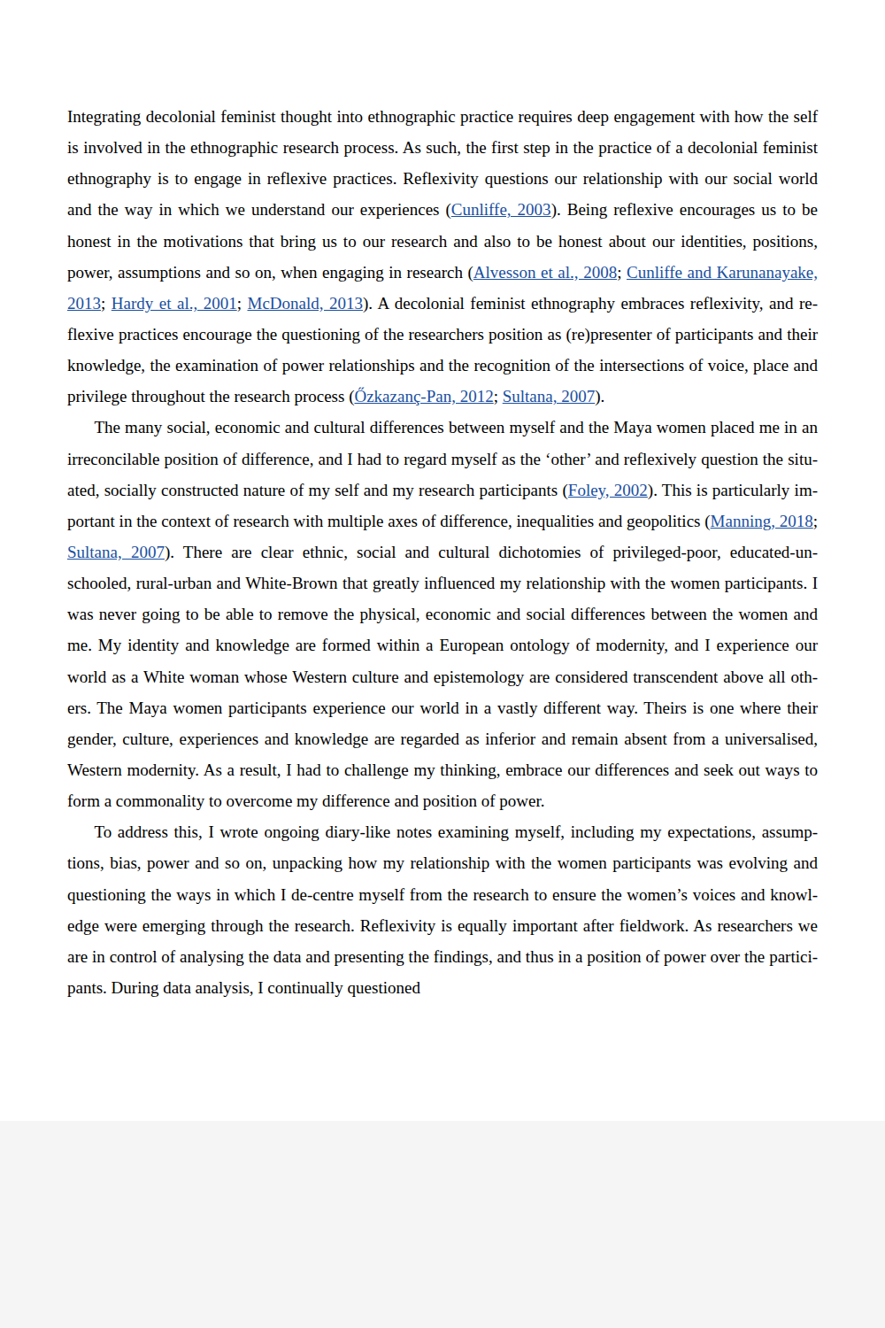Integrating decolonial feminist thought into ethnographic practice requires deep engagement with how the self is involved in the ethnographic research process. As such, the first step in the practice of a decolonial feminist ethnography is to engage in reflexive practices. Reflexivity questions our relationship with our social world and the way in which we understand our experiences (Cunliffe, 2003). Being reflexive encourages us to be honest in the motivations that bring us to our research and also to be honest about our identities, positions, power, assumptions and so on, when engaging in research (Alvesson et al., 2008; Cunliffe and Karunanayake, 2013; Hardy et al., 2001; McDonald, 2013). A decolonial feminist ethnography embraces reflexivity, and reflexive practices encourage the questioning of the researchers position as (re)presenter of participants and their knowledge, the examination of power relationships and the recognition of the intersections of voice, place and privilege throughout the research process (Őzkazanç-Pan, 2012; Sultana, 2007).
The many social, economic and cultural differences between myself and the Maya women placed me in an irreconcilable position of difference, and I had to regard myself as the ‘other’ and reflexively question the situated, socially constructed nature of my self and my research participants (Foley, 2002). This is particularly important in the context of research with multiple axes of difference, inequalities and geopolitics (Manning, 2018; Sultana, 2007). There are clear ethnic, social and cultural dichotomies of privileged-poor, educated-unschooled, rural-urban and White-Brown that greatly influenced my relationship with the women participants. I was never going to be able to remove the physical, economic and social differences between the women and me. My identity and knowledge are formed within a European ontology of modernity, and I experience our world as a White woman whose Western culture and epistemology are considered transcendent above all others. The Maya women participants experience our world in a vastly different way. Theirs is one where their gender, culture, experiences and knowledge are regarded as inferior and remain absent from a universalised, Western modernity. As a result, I had to challenge my thinking, embrace our differences and seek out ways to form a commonality to overcome my difference and position of power.
To address this, I wrote ongoing diary-like notes examining myself, including my expectations, assumptions, bias, power and so on, unpacking how my relationship with the women participants was evolving and questioning the ways in which I de-centre myself from the research to ensure the women’s voices and knowledge were emerging through the research. Reflexivity is equally important after fieldwork. As researchers we are in control of analysing the data and presenting the findings, and thus in a position of power over the participants. During data analysis, I continually questioned